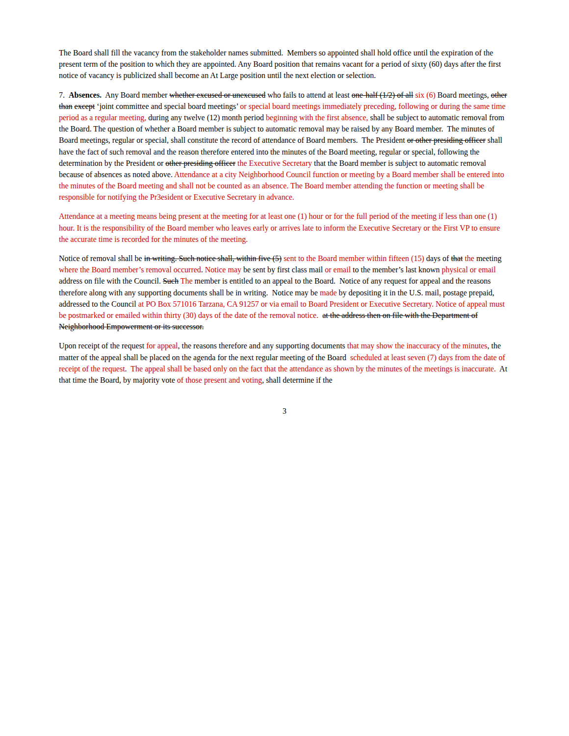The Board shall fill the vacancy from the stakeholder names submitted. Members so appointed shall hold office until the expiration of the present term of the position to which they are appointed. Any Board position that remains vacant for a period of sixty (60) days after the first notice of vacancy is publicized shall become an At Large position until the next election or selection.
7. Absences. Any Board member whether excused or unexcused who fails to attend at least one-half (1/2) of all six (6) Board meetings, other than except ‘joint committee and special board meetings’ or special board meetings immediately preceding, following or during the same time period as a regular meeting, during any twelve (12) month period beginning with the first absence, shall be subject to automatic removal from the Board. The question of whether a Board member is subject to automatic removal may be raised by any Board member. The minutes of Board meetings, regular or special, shall constitute the record of attendance of Board members. The President or other presiding officer shall have the fact of such removal and the reason therefore entered into the minutes of the Board meeting, regular or special, following the determination by the President or other presiding officer the Executive Secretary that the Board member is subject to automatic removal because of absences as noted above. Attendance at a city Neighborhood Council function or meeting by a Board member shall be entered into the minutes of the Board meeting and shall not be counted as an absence. The Board member attending the function or meeting shall be responsible for notifying the Pr3esident or Executive Secretary in advance.
Attendance at a meeting means being present at the meeting for at least one (1) hour or for the full period of the meeting if less than one (1) hour. It is the responsibility of the Board member who leaves early or arrives late to inform the Executive Secretary or the First VP to ensure the accurate time is recorded for the minutes of the meeting.
Notice of removal shall be in writing. Such notice shall, within five (5) sent to the Board member within fifteen (15) days of that the meeting where the Board member’s removal occurred. Notice may be sent by first class mail or email to the member’s last known physical or email address on file with the Council. Such The member is entitled to an appeal to the Board. Notice of any request for appeal and the reasons therefore along with any supporting documents shall be in writing. Notice may be made by depositing it in the U.S. mail, postage prepaid, addressed to the Council at PO Box 571016 Tarzana, CA 91257 or via email to Board President or Executive Secretary. Notice of appeal must be postmarked or emailed within thirty (30) days of the date of the removal notice. at the address then on file with the Department of Neighborhood Empowerment or its successor.
Upon receipt of the request for appeal, the reasons therefore and any supporting documents that may show the inaccuracy of the minutes, the matter of the appeal shall be placed on the agenda for the next regular meeting of the Board scheduled at least seven (7) days from the date of receipt of the request. The appeal shall be based only on the fact that the attendance as shown by the minutes of the meetings is inaccurate. At that time the Board, by majority vote of those present and voting, shall determine if the
3